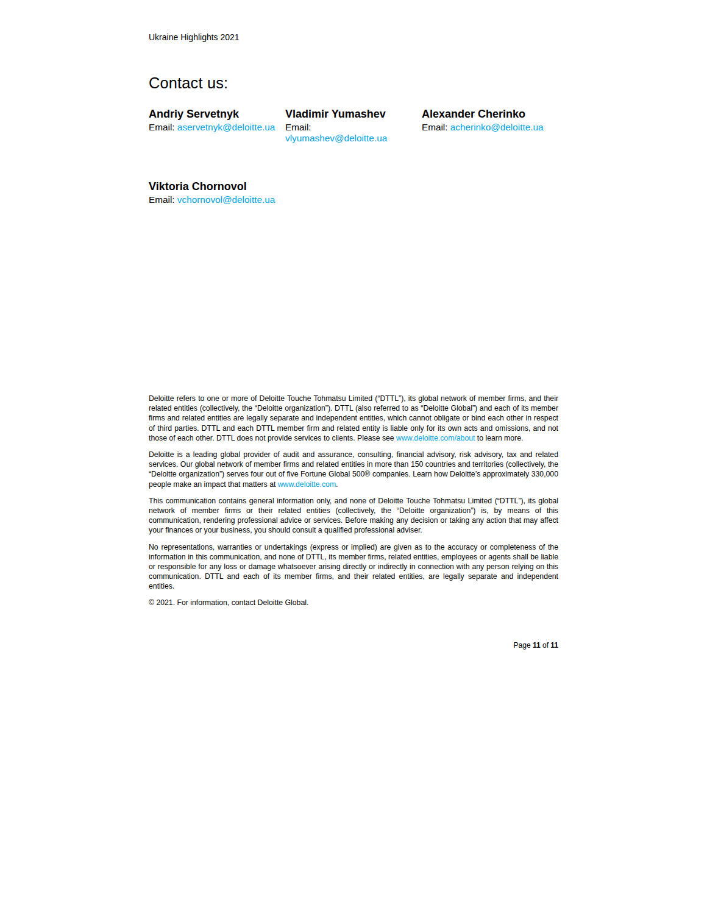Ukraine Highlights 2021
Contact us:
Andriy Servetnyk
Email: aservetnyk@deloitte.ua
Vladimir Yumashev
Email: vlyumashev@deloitte.ua
Alexander Cherinko
Email: acherinko@deloitte.ua
Viktoria Chornovol
Email: vchornovol@deloitte.ua
Deloitte refers to one or more of Deloitte Touche Tohmatsu Limited (“DTTL”), its global network of member firms, and their related entities (collectively, the “Deloitte organization”). DTTL (also referred to as “Deloitte Global”) and each of its member firms and related entities are legally separate and independent entities, which cannot obligate or bind each other in respect of third parties. DTTL and each DTTL member firm and related entity is liable only for its own acts and omissions, and not those of each other. DTTL does not provide services to clients. Please see www.deloitte.com/about to learn more.
Deloitte is a leading global provider of audit and assurance, consulting, financial advisory, risk advisory, tax and related services. Our global network of member firms and related entities in more than 150 countries and territories (collectively, the “Deloitte organization”) serves four out of five Fortune Global 500® companies. Learn how Deloitte’s approximately 330,000 people make an impact that matters at www.deloitte.com.
This communication contains general information only, and none of Deloitte Touche Tohmatsu Limited (“DTTL”), its global network of member firms or their related entities (collectively, the “Deloitte organization”) is, by means of this communication, rendering professional advice or services. Before making any decision or taking any action that may affect your finances or your business, you should consult a qualified professional adviser.
No representations, warranties or undertakings (express or implied) are given as to the accuracy or completeness of the information in this communication, and none of DTTL, its member firms, related entities, employees or agents shall be liable or responsible for any loss or damage whatsoever arising directly or indirectly in connection with any person relying on this communication. DTTL and each of its member firms, and their related entities, are legally separate and independent entities.
© 2021. For information, contact Deloitte Global.
Page 11 of 11